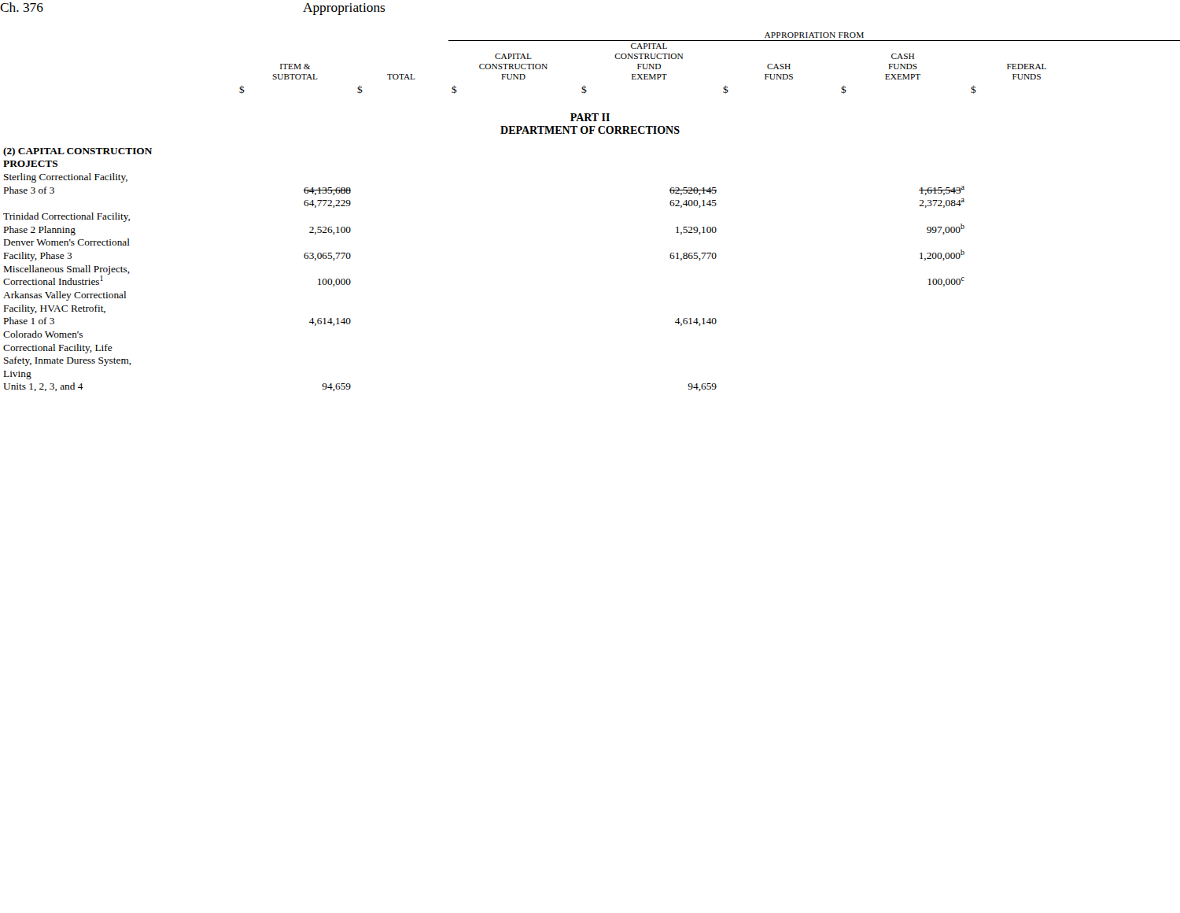Ch. 376 Appropriations
| | | | APPROPRIATION FROM |
| | ITEM & SUBTOTAL | TOTAL | CAPITAL CONSTRUCTION FUND | CAPITAL CONSTRUCTION FUND EXEMPT | CASH FUNDS | CASH FUNDS EXEMPT | FEDERAL FUNDS | |
| | $ | $ | $ | $ | $ | $ | $ | |
| PART II |
| DEPARTMENT OF CORRECTIONS |
| (2) CAPITAL CONSTRUCTION | |
| PROJECTS | |
| Sterling Correctional Facility, | |
| Phase 3 of 3 | 64,135,688 | | | 62,520,145 | | 1,615,543 a | | |
| | 64,772,229 | | | 62,400,145 | | 2,372,084 a | | |
| Trinidad Correctional Facility, | |
| Phase 2 Planning | 2,526,100 | | | 1,529,100 | | 997,000 b | | |
| Denver Women's Correctional | |
| Facility, Phase 3 | 63,065,770 | | | 61,865,770 | | 1,200,000 b | | |
| Miscellaneous Small Projects, | |
| Correctional Industries 1 | 100,000 | | | | | 100,000 c | | |
| Arkansas Valley Correctional | |
| Facility, HVAC Retrofit, | |
| Phase 1 of 3 | 4,614,140 | | | 4,614,140 | | | | |
| Colorado Women's | |
| Correctional Facility, Life | |
| Safety, Inmate Duress System, | |
| Living | |
| Units 1, 2, 3, and 4 | 94,659 | | | 94,659 | | | | |